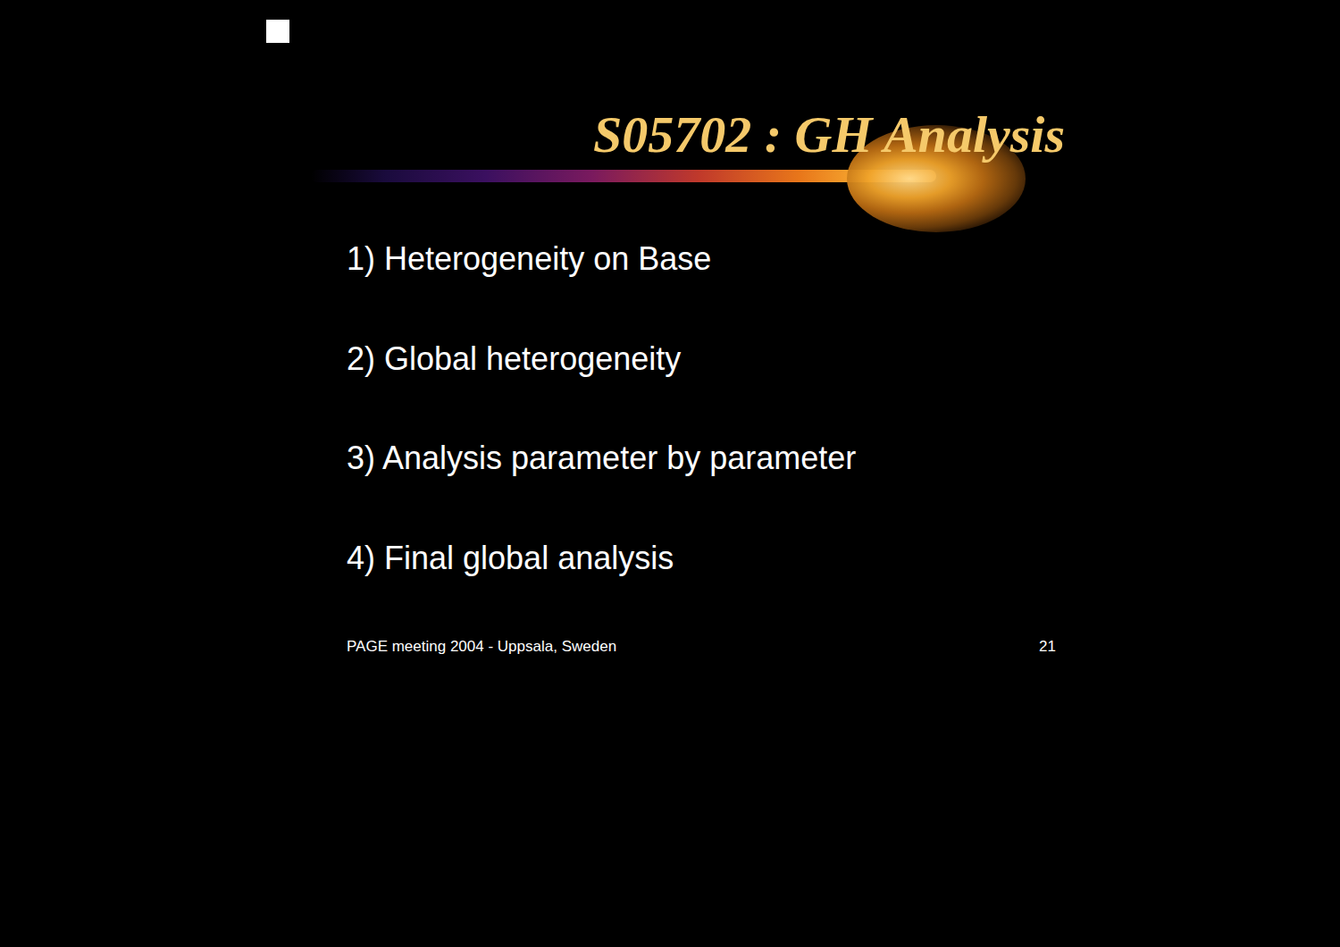S05702 : GH Analysis
1) Heterogeneity on Base
2) Global heterogeneity
3) Analysis parameter by parameter
4) Final global analysis
PAGE meeting 2004 - Uppsala, Sweden 21